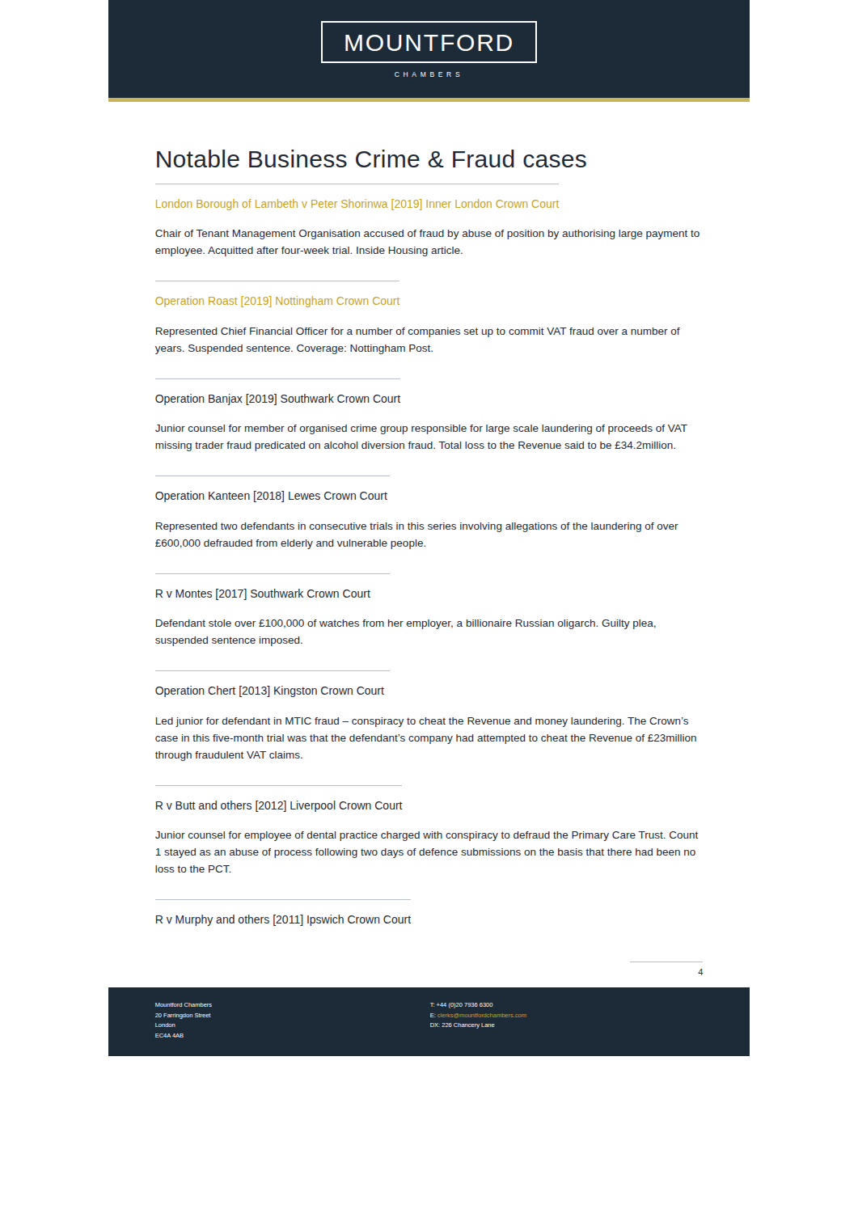MOUNTFORD
Chambers
Notable Business Crime & Fraud cases
London Borough of Lambeth v Peter Shorinwa [2019] Inner London Crown Court
Chair of Tenant Management Organisation accused of fraud by abuse of position by authorising large payment to employee. Acquitted after four-week trial. Inside Housing article.
Operation Roast [2019] Nottingham Crown Court
Represented Chief Financial Officer for a number of companies set up to commit VAT fraud over a number of years. Suspended sentence. Coverage: Nottingham Post.
Operation Banjax [2019] Southwark Crown Court
Junior counsel for member of organised crime group responsible for large scale laundering of proceeds of VAT missing trader fraud predicated on alcohol diversion fraud. Total loss to the Revenue said to be £34.2million.
Operation Kanteen [2018] Lewes Crown Court
Represented two defendants in consecutive trials in this series involving allegations of the laundering of over £600,000 defrauded from elderly and vulnerable people.
R v Montes [2017] Southwark Crown Court
Defendant stole over £100,000 of watches from her employer, a billionaire Russian oligarch. Guilty plea, suspended sentence imposed.
Operation Chert [2013] Kingston Crown Court
Led junior for defendant in MTIC fraud – conspiracy to cheat the Revenue and money laundering. The Crown’s case in this five-month trial was that the defendant’s company had attempted to cheat the Revenue of £23million through fraudulent VAT claims.
R v Butt and others [2012] Liverpool Crown Court
Junior counsel for employee of dental practice charged with conspiracy to defraud the Primary Care Trust. Count 1 stayed as an abuse of process following two days of defence submissions on the basis that there had been no loss to the PCT.
R v Murphy and others [2011] Ipswich Crown Court
4
Mountford Chambers
20 Farringdon Street
London
EC4A 4AB
T: +44 (0)20 7936 6300
E: clerks@mountfordchambers.com
DX: 226 Chancery Lane